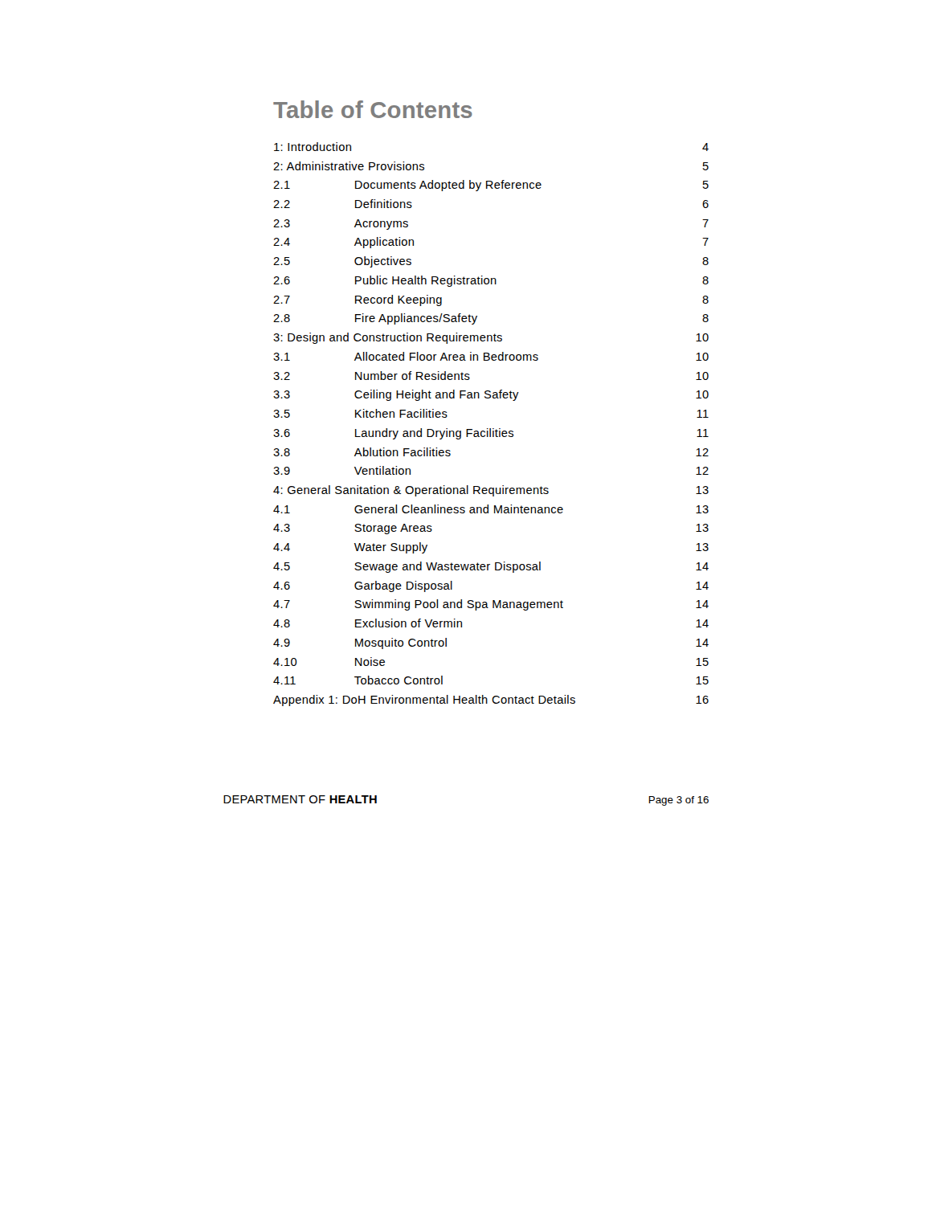Table of Contents
| 1: Introduction | 4 |
| 2: Administrative Provisions | 5 |
| 2.1 | Documents Adopted by Reference | 5 |
| 2.2 | Definitions | 6 |
| 2.3 | Acronyms | 7 |
| 2.4 | Application | 7 |
| 2.5 | Objectives | 8 |
| 2.6 | Public Health Registration | 8 |
| 2.7 | Record Keeping | 8 |
| 2.8 | Fire Appliances/Safety | 8 |
| 3: Design and Construction Requirements | 10 |
| 3.1 | Allocated Floor Area in Bedrooms | 10 |
| 3.2 | Number of Residents | 10 |
| 3.3 | Ceiling Height and Fan Safety | 10 |
| 3.5 | Kitchen Facilities | 11 |
| 3.6 | Laundry and Drying Facilities | 11 |
| 3.8 | Ablution Facilities | 12 |
| 3.9 | Ventilation | 12 |
| 4: General Sanitation & Operational Requirements | 13 |
| 4.1 | General Cleanliness and Maintenance | 13 |
| 4.3 | Storage Areas | 13 |
| 4.4 | Water Supply | 13 |
| 4.5 | Sewage and Wastewater Disposal | 14 |
| 4.6 | Garbage Disposal | 14 |
| 4.7 | Swimming Pool and Spa Management | 14 |
| 4.8 | Exclusion of Vermin | 14 |
| 4.9 | Mosquito Control | 14 |
| 4.10 | Noise | 15 |
| 4.11 | Tobacco Control | 15 |
| Appendix 1: DoH Environmental Health Contact Details | 16 |
DEPARTMENT OF HEALTH
Page 3 of 16